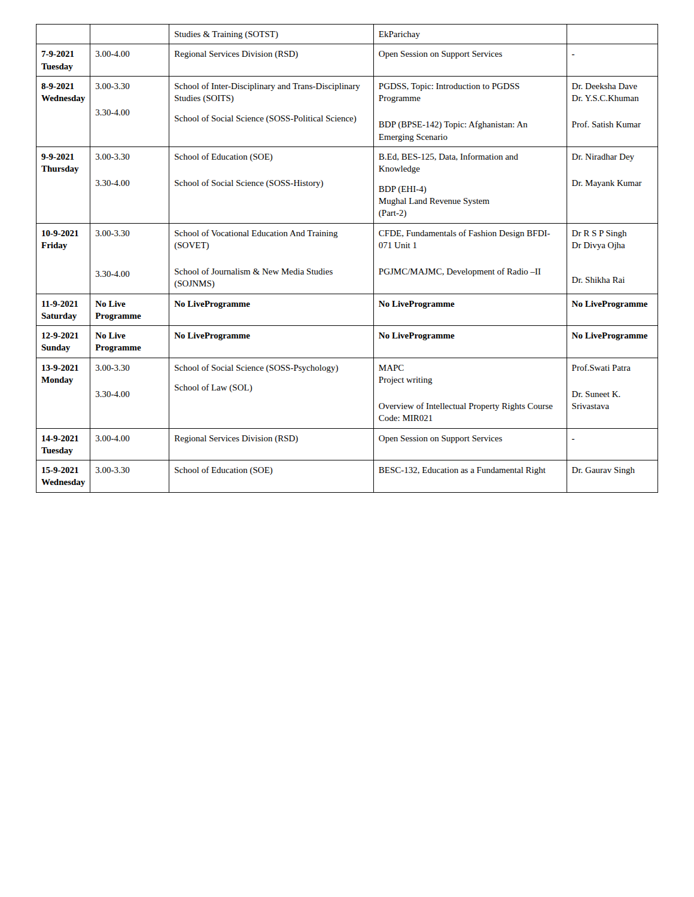| | | Studies & Training (SOTST) | EkParichay | |
| 7-9-2021 Tuesday | 3.00-4.00 | Regional Services Division (RSD) | Open Session on Support Services | - |
| 8-9-2021 Wednesday | 3.00-3.30 3.30-4.00 | School of Inter-Disciplinary and Trans-Disciplinary Studies (SOITS) School of Social Science (SOSS-Political Science) | PGDSS, Topic: Introduction to PGDSS Programme BDP (BPSE-142) Topic: Afghanistan: An Emerging Scenario | Dr. Deeksha Dave Dr. Y.S.C.Khuman Prof. Satish Kumar |
| 9-9-2021 Thursday | 3.00-3.30 3.30-4.00 | School of Education (SOE) School of Social Science (SOSS-History) | B.Ed, BES-125, Data, Information and Knowledge BDP (EHI-4) Mughal Land Revenue System (Part-2) | Dr. Niradhar Dey Dr. Mayank Kumar |
| 10-9-2021 Friday | 3.00-3.30 3.30-4.00 | School of Vocational Education And Training (SOVET) School of Journalism & New Media Studies (SOJNMS) | CFDE, Fundamentals of Fashion Design BFDI-071 Unit 1 PGJMC/MAJMC, Development of Radio –II | Dr R S P Singh Dr Divya Ojha Dr. Shikha Rai |
| 11-9-2021 Saturday | No Live Programme | No LiveProgramme | No LiveProgramme | No LiveProgramme |
| 12-9-2021 Sunday | No Live Programme | No LiveProgramme | No LiveProgramme | No LiveProgramme |
| 13-9-2021 Monday | 3.00-3.30 3.30-4.00 | School of Social Science (SOSS-Psychology) School of Law (SOL) | MAPC Project writing Overview of Intellectual Property Rights Course Code: MIR021 | Prof.Swati Patra Dr. Suneet K. Srivastava |
| 14-9-2021 Tuesday | 3.00-4.00 | Regional Services Division (RSD) | Open Session on Support Services | - |
| 15-9-2021 Wednesday | 3.00-3.30 | School of Education (SOE) | BESC-132, Education as a Fundamental Right | Dr. Gaurav Singh |